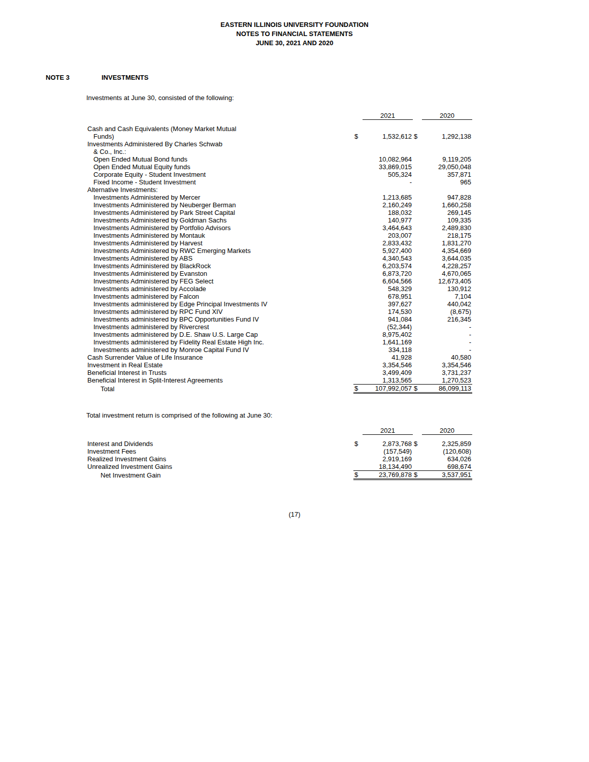EASTERN ILLINOIS UNIVERSITY FOUNDATION
NOTES TO FINANCIAL STATEMENTS
JUNE 30, 2021 AND 2020
NOTE 3
INVESTMENTS
Investments at June 30, consisted of the following:
| | | 2021 | | 2020 |
| Cash and Cash Equivalents (Money Market Mutual | | | | |
| Funds) | $ | 1,532,612 | $ | 1,292,138 |
| Investments Administered By Charles Schwab | | | | |
| & Co., Inc.: | | | | |
| Open Ended Mutual Bond funds | | 10,082,964 | | 9,119,205 |
| Open Ended Mutual Equity funds | | 33,869,015 | | 29,050,048 |
| Corporate Equity - Student Investment | | 505,324 | | 357,871 |
| Fixed Income - Student Investment | | - | | 965 |
| Alternative Investments: | | | | |
| Investments Administered by Mercer | | 1,213,685 | | 947,828 |
| Investments Administered by Neuberger Berman | | 2,160,249 | | 1,660,258 |
| Investments Administered by Park Street Capital | | 188,032 | | 269,145 |
| Investments Administered by Goldman Sachs | | 140,977 | | 109,335 |
| Investments Administered by Portfolio Advisors | | 3,464,643 | | 2,489,830 |
| Investments Administered by Montauk | | 203,007 | | 218,175 |
| Investments Administered by Harvest | | 2,833,432 | | 1,831,270 |
| Investments Administered by RWC Emerging Markets | | 5,927,400 | | 4,354,669 |
| Investments Administered by ABS | | 4,340,543 | | 3,644,035 |
| Investments Administered by BlackRock | | 6,203,574 | | 4,228,257 |
| Investments Administered by Evanston | | 6,873,720 | | 4,670,065 |
| Investments Administered by FEG Select | | 6,604,566 | | 12,673,405 |
| Investments administered by Accolade | | 548,329 | | 130,912 |
| Investments administered by Falcon | | 678,951 | | 7,104 |
| Investments administered by Edge Principal Investments IV | | 397,627 | | 440,042 |
| Investments administered by RPC Fund XIV | | 174,530 | | (8,675) |
| Investments administered by BPC Opportunities Fund IV | | 941,084 | | 216,345 |
| Investments administered by Rivercrest | | (52,344) | | - |
| Investments administered by D.E. Shaw U.S. Large Cap | | 8,975,402 | | - |
| Investments administered by Fidelity Real Estate High Inc. | | 1,641,169 | | - |
| Investments administered by Monroe Capital Fund IV | | 334,118 | | - |
| Cash Surrender Value of Life Insurance | | 41,928 | | 40,580 |
| Investment in Real Estate | | 3,354,546 | | 3,354,546 |
| Beneficial Interest in Trusts | | 3,499,409 | | 3,731,237 |
| Beneficial Interest in Split-Interest Agreements | | 1,313,565 | | 1,270,523 |
| Total | $ | 107,992,057 | $ | 86,099,113 |
Total investment return is comprised of the following at June 30:
| | | 2021 | | 2020 |
| Interest and Dividends | $ | 2,873,768 | $ | 2,325,859 |
| Investment Fees | | (157,549) | | (120,608) |
| Realized Investment Gains | | 2,919,169 | | 634,026 |
| Unrealized Investment Gains | | 18,134,490 | | 698,674 |
| Net Investment Gain | $ | 23,769,878 | $ | 3,537,951 |
(17)